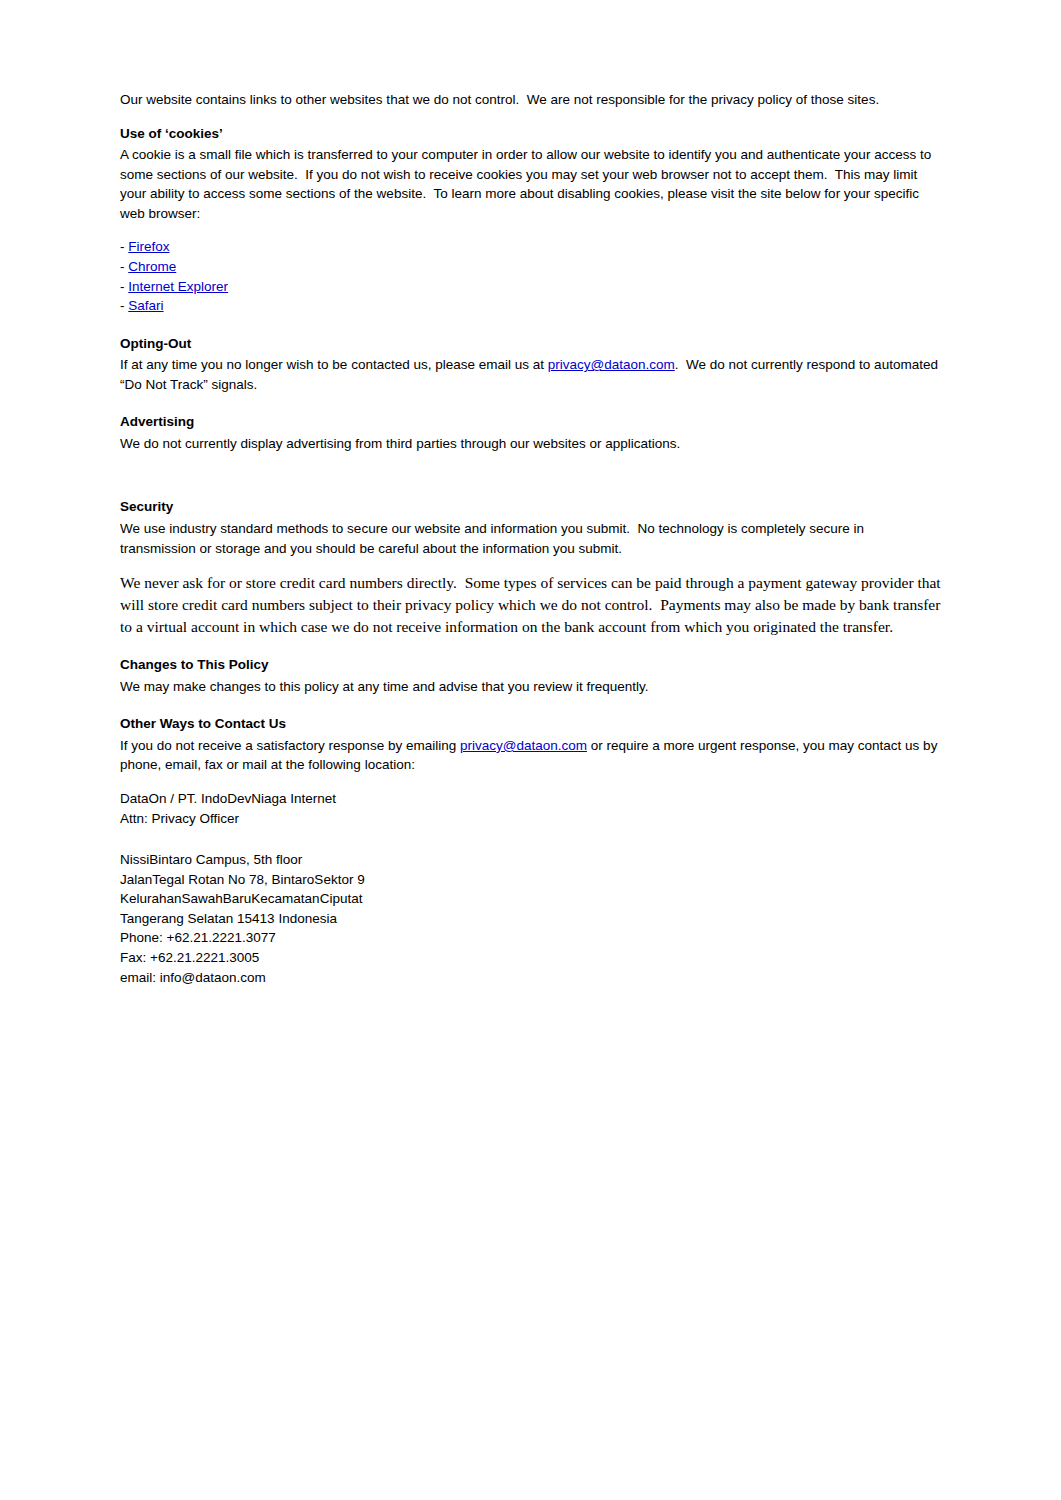Our website contains links to other websites that we do not control. We are not responsible for the privacy policy of those sites.
Use of ‘cookies’
A cookie is a small file which is transferred to your computer in order to allow our website to identify you and authenticate your access to some sections of our website. If you do not wish to receive cookies you may set your web browser not to accept them. This may limit your ability to access some sections of the website. To learn more about disabling cookies, please visit the site below for your specific web browser:
- Firefox
- Chrome
- Internet Explorer
- Safari
Opting-Out
If at any time you no longer wish to be contacted us, please email us at privacy@dataon.com. We do not currently respond to automated “Do Not Track” signals.
Advertising
We do not currently display advertising from third parties through our websites or applications.
Security
We use industry standard methods to secure our website and information you submit. No technology is completely secure in transmission or storage and you should be careful about the information you submit.
We never ask for or store credit card numbers directly. Some types of services can be paid through a payment gateway provider that will store credit card numbers subject to their privacy policy which we do not control. Payments may also be made by bank transfer to a virtual account in which case we do not receive information on the bank account from which you originated the transfer.
Changes to This Policy
We may make changes to this policy at any time and advise that you review it frequently.
Other Ways to Contact Us
If you do not receive a satisfactory response by emailing privacy@dataon.com or require a more urgent response, you may contact us by phone, email, fax or mail at the following location:
DataOn / PT. IndoDevNiaga Internet
Attn: Privacy Officer
NissiBintaro Campus, 5th floor
JalanTegal Rotan No 78, BintaroSektor 9
KelurahanSawahBaruKecamatanCiputat
Tangerang Selatan 15413 Indonesia
Phone: +62.21.2221.3077
Fax: +62.21.2221.3005
email: info@dataon.com